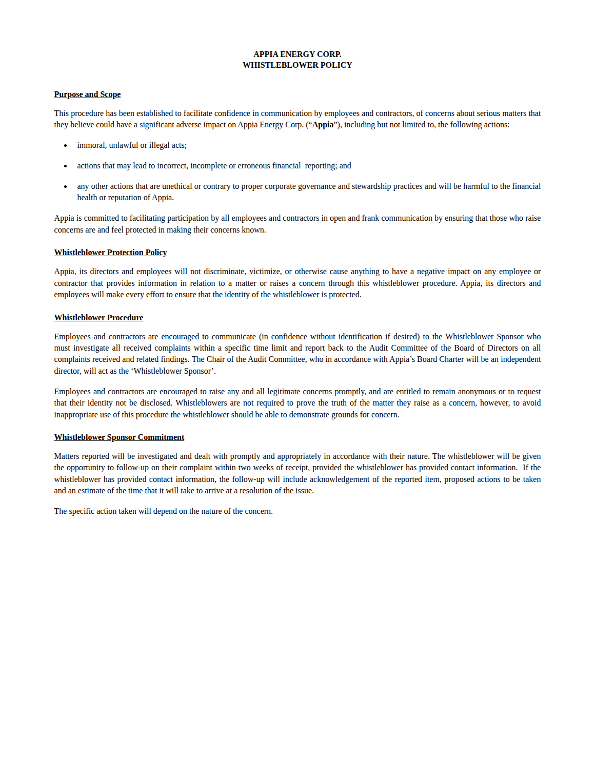APPIA ENERGY CORP.
WHISTLEBLOWER POLICY
Purpose and Scope
This procedure has been established to facilitate confidence in communication by employees and contractors, of concerns about serious matters that they believe could have a significant adverse impact on Appia Energy Corp. (“Appia”), including but not limited to, the following actions:
immoral, unlawful or illegal acts;
actions that may lead to incorrect, incomplete or erroneous financial reporting; and
any other actions that are unethical or contrary to proper corporate governance and stewardship practices and will be harmful to the financial health or reputation of Appia.
Appia is committed to facilitating participation by all employees and contractors in open and frank communication by ensuring that those who raise concerns are and feel protected in making their concerns known.
Whistleblower Protection Policy
Appia, its directors and employees will not discriminate, victimize, or otherwise cause anything to have a negative impact on any employee or contractor that provides information in relation to a matter or raises a concern through this whistleblower procedure. Appia, its directors and employees will make every effort to ensure that the identity of the whistleblower is protected.
Whistleblower Procedure
Employees and contractors are encouraged to communicate (in confidence without identification if desired) to the Whistleblower Sponsor who must investigate all received complaints within a specific time limit and report back to the Audit Committee of the Board of Directors on all complaints received and related findings. The Chair of the Audit Committee, who in accordance with Appia’s Board Charter will be an independent director, will act as the ‘Whistleblower Sponsor’.
Employees and contractors are encouraged to raise any and all legitimate concerns promptly, and are entitled to remain anonymous or to request that their identity not be disclosed. Whistleblowers are not required to prove the truth of the matter they raise as a concern, however, to avoid inappropriate use of this procedure the whistleblower should be able to demonstrate grounds for concern.
Whistleblower Sponsor Commitment
Matters reported will be investigated and dealt with promptly and appropriately in accordance with their nature. The whistleblower will be given the opportunity to follow-up on their complaint within two weeks of receipt, provided the whistleblower has provided contact information. If the whistleblower has provided contact information, the follow-up will include acknowledgement of the reported item, proposed actions to be taken and an estimate of the time that it will take to arrive at a resolution of the issue.
The specific action taken will depend on the nature of the concern.